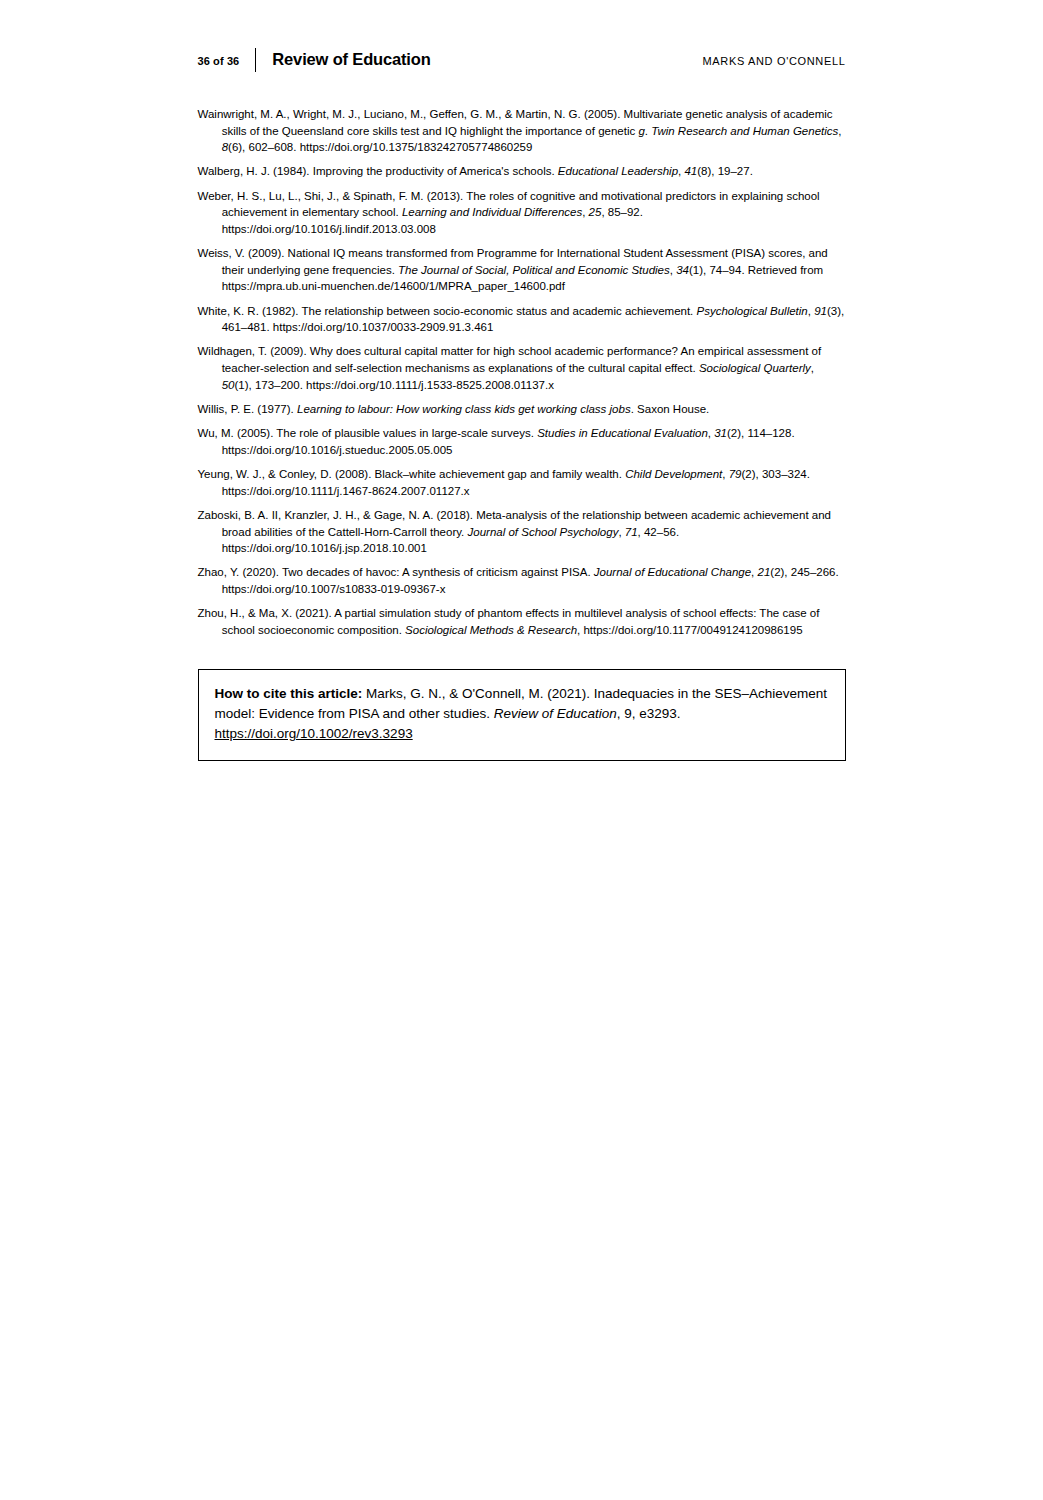36 of 36 Review of Education Marks and O'Connell
Wainwright, M. A., Wright, M. J., Luciano, M., Geffen, G. M., & Martin, N. G. (2005). Multivariate genetic analysis of academic skills of the Queensland core skills test and IQ highlight the importance of genetic g. Twin Research and Human Genetics, 8(6), 602–608. https://doi.org/10.1375/183242705774860259
Walberg, H. J. (1984). Improving the productivity of America's schools. Educational Leadership, 41(8), 19–27.
Weber, H. S., Lu, L., Shi, J., & Spinath, F. M. (2013). The roles of cognitive and motivational predictors in explaining school achievement in elementary school. Learning and Individual Differences, 25, 85–92. https://doi.org/10.1016/j.lindif.2013.03.008
Weiss, V. (2009). National IQ means transformed from Programme for International Student Assessment (PISA) scores, and their underlying gene frequencies. The Journal of Social, Political and Economic Studies, 34(1), 74–94. Retrieved from https://mpra.ub.uni-muenchen.de/14600/1/MPRA_paper_14600.pdf
White, K. R. (1982). The relationship between socio-economic status and academic achievement. Psychological Bulletin, 91(3), 461–481. https://doi.org/10.1037/0033-2909.91.3.461
Wildhagen, T. (2009). Why does cultural capital matter for high school academic performance? An empirical assessment of teacher-selection and self-selection mechanisms as explanations of the cultural capital effect. Sociological Quarterly, 50(1), 173–200. https://doi.org/10.1111/j.1533-8525.2008.01137.x
Willis, P. E. (1977). Learning to labour: How working class kids get working class jobs. Saxon House.
Wu, M. (2005). The role of plausible values in large-scale surveys. Studies in Educational Evaluation, 31(2), 114–128. https://doi.org/10.1016/j.stueduc.2005.05.005
Yeung, W. J., & Conley, D. (2008). Black–white achievement gap and family wealth. Child Development, 79(2), 303–324. https://doi.org/10.1111/j.1467-8624.2007.01127.x
Zaboski, B. A. II, Kranzler, J. H., & Gage, N. A. (2018). Meta-analysis of the relationship between academic achievement and broad abilities of the Cattell-Horn-Carroll theory. Journal of School Psychology, 71, 42–56. https://doi.org/10.1016/j.jsp.2018.10.001
Zhao, Y. (2020). Two decades of havoc: A synthesis of criticism against PISA. Journal of Educational Change, 21(2), 245–266. https://doi.org/10.1007/s10833-019-09367-x
Zhou, H., & Ma, X. (2021). A partial simulation study of phantom effects in multilevel analysis of school effects: The case of school socioeconomic composition. Sociological Methods & Research, https://doi.org/10.1177/0049124120986195
How to cite this article: Marks, G. N., & O'Connell, M. (2021). Inadequacies in the SES–Achievement model: Evidence from PISA and other studies. Review of Education, 9, e3293. https://doi.org/10.1002/rev3.3293